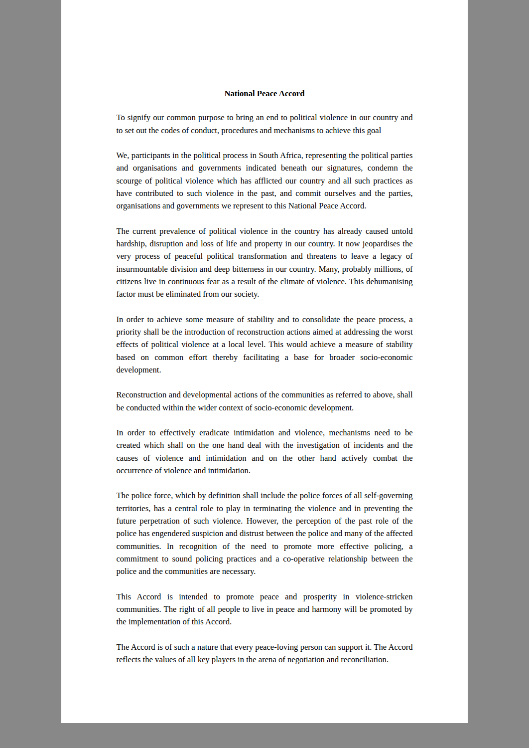National Peace Accord
To signify our common purpose to bring an end to political violence in our country and to set out the codes of conduct, procedures and mechanisms to achieve this goal
We, participants in the political process in South Africa, representing the political parties and organisations and governments indicated beneath our signatures, condemn the scourge of political violence which has afflicted our country and all such practices as have contributed to such violence in the past, and commit ourselves and the parties, organisations and governments we represent to this National Peace Accord.
The current prevalence of political violence in the country has already caused untold hardship, disruption and loss of life and property in our country. It now jeopardises the very process of peaceful political transformation and threatens to leave a legacy of insurmountable division and deep bitterness in our country. Many, probably millions, of citizens live in continuous fear as a result of the climate of violence. This dehumanising factor must be eliminated from our society.
In order to achieve some measure of stability and to consolidate the peace process, a priority shall be the introduction of reconstruction actions aimed at addressing the worst effects of political violence at a local level. This would achieve a measure of stability based on common effort thereby facilitating a base for broader socio-economic development.
Reconstruction and developmental actions of the communities as referred to above, shall be conducted within the wider context of socio-economic development.
In order to effectively eradicate intimidation and violence, mechanisms need to be created which shall on the one hand deal with the investigation of incidents and the causes of violence and intimidation and on the other hand actively combat the occurrence of violence and intimidation.
The police force, which by definition shall include the police forces of all self-governing territories, has a central role to play in terminating the violence and in preventing the future perpetration of such violence. However, the perception of the past role of the police has engendered suspicion and distrust between the police and many of the affected communities. In recognition of the need to promote more effective policing, a commitment to sound policing practices and a co-operative relationship between the police and the communities are necessary.
This Accord is intended to promote peace and prosperity in violence-stricken communities. The right of all people to live in peace and harmony will be promoted by the implementation of this Accord.
The Accord is of such a nature that every peace-loving person can support it. The Accord reflects the values of all key players in the arena of negotiation and reconciliation.